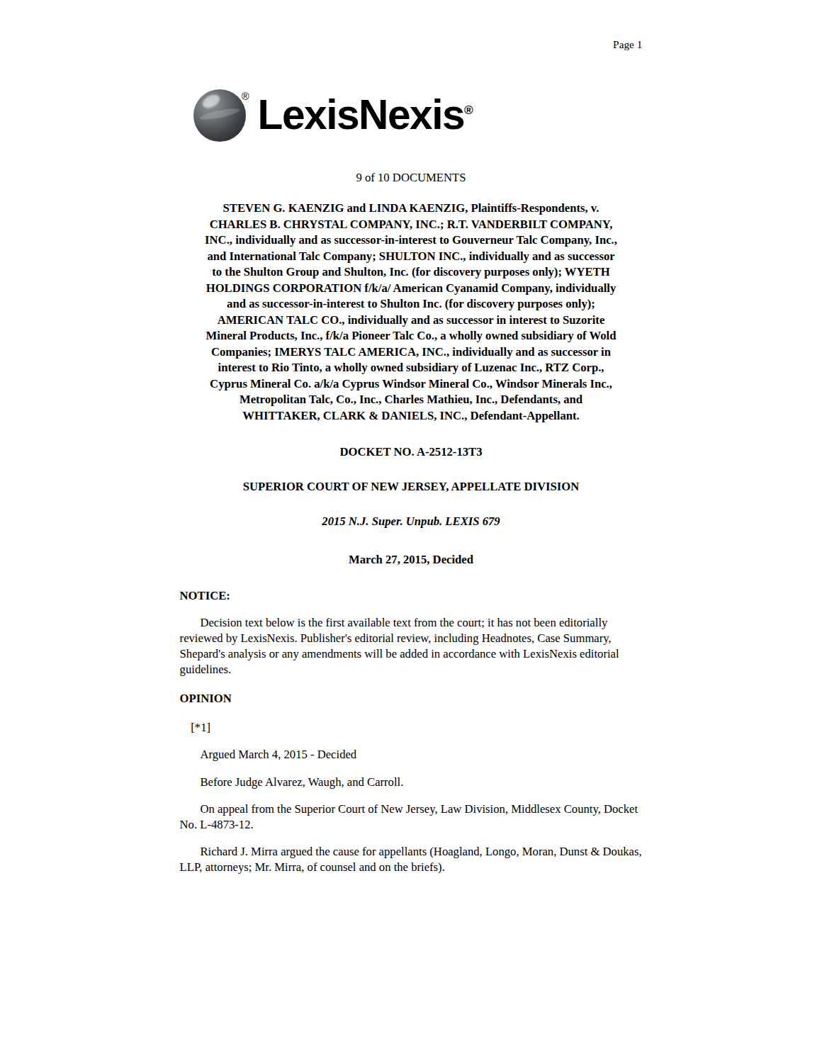Page 1
®LexisNexis®
9 of 10 DOCUMENTS
STEVEN G. KAENZIG and LINDA KAENZIG, Plaintiffs-Respondents, v. CHARLES B. CHRYSTAL COMPANY, INC.; R.T. VANDERBILT COMPANY, INC., individually and as successor-in-interest to Gouverneur Talc Company, Inc., and International Talc Company; SHULTON INC., individually and as successor to the Shulton Group and Shulton, Inc. (for discovery purposes only); WYETH HOLDINGS CORPORATION f/k/a/ American Cyanamid Company, individually and as successor-in-interest to Shulton Inc. (for discovery purposes only); AMERICAN TALC CO., individually and as successor in interest to Suzorite Mineral Products, Inc., f/k/a Pioneer Talc Co., a wholly owned subsidiary of Wold Companies; IMERYS TALC AMERICA, INC., individually and as successor in interest to Rio Tinto, a wholly owned subsidiary of Luzenac Inc., RTZ Corp., Cyprus Mineral Co. a/k/a Cyprus Windsor Mineral Co., Windsor Minerals Inc., Metropolitan Talc, Co., Inc., Charles Mathieu, Inc., Defendants, and WHITTAKER, CLARK & DANIELS, INC., Defendant-Appellant.
DOCKET NO. A-2512-13T3
SUPERIOR COURT OF NEW JERSEY, APPELLATE DIVISION
2015 N.J. Super. Unpub. LEXIS 679
March 27, 2015, Decided
NOTICE:
Decision text below is the first available text from the court; it has not been editorially reviewed by LexisNexis. Publisher's editorial review, including Headnotes, Case Summary, Shepard's analysis or any amendments will be added in accordance with LexisNexis editorial guidelines.
OPINION
[*1]
Argued March 4, 2015 - Decided
Before Judge Alvarez, Waugh, and Carroll.
On appeal from the Superior Court of New Jersey, Law Division, Middlesex County, Docket No. L-4873-12.
Richard J. Mirra argued the cause for appellants (Hoagland, Longo, Moran, Dunst & Doukas, LLP, attorneys; Mr. Mirra, of counsel and on the briefs).